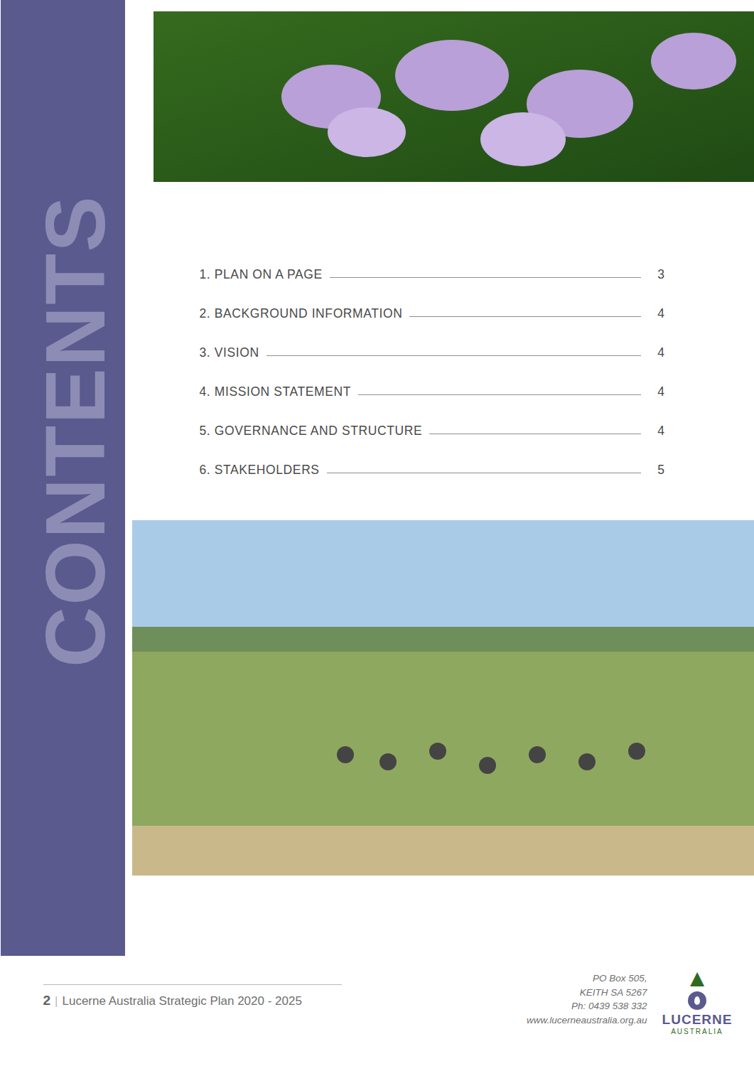CONTENTS
1. PLAN ON A PAGE 3
2. BACKGROUND INFORMATION 4
3. VISION 4
4. MISSION STATEMENT 4
5. GOVERNANCE AND STRUCTURE 4
6. STAKEHOLDERS 5
2|Lucerne Australia Strategic Plan 2020 - 2025
PO Box 505,
KEITH SA 5267
Ph: 0439 538 332
www.lucerneaustralia.org.au
▲
LUCERNE
AUSTRALIA